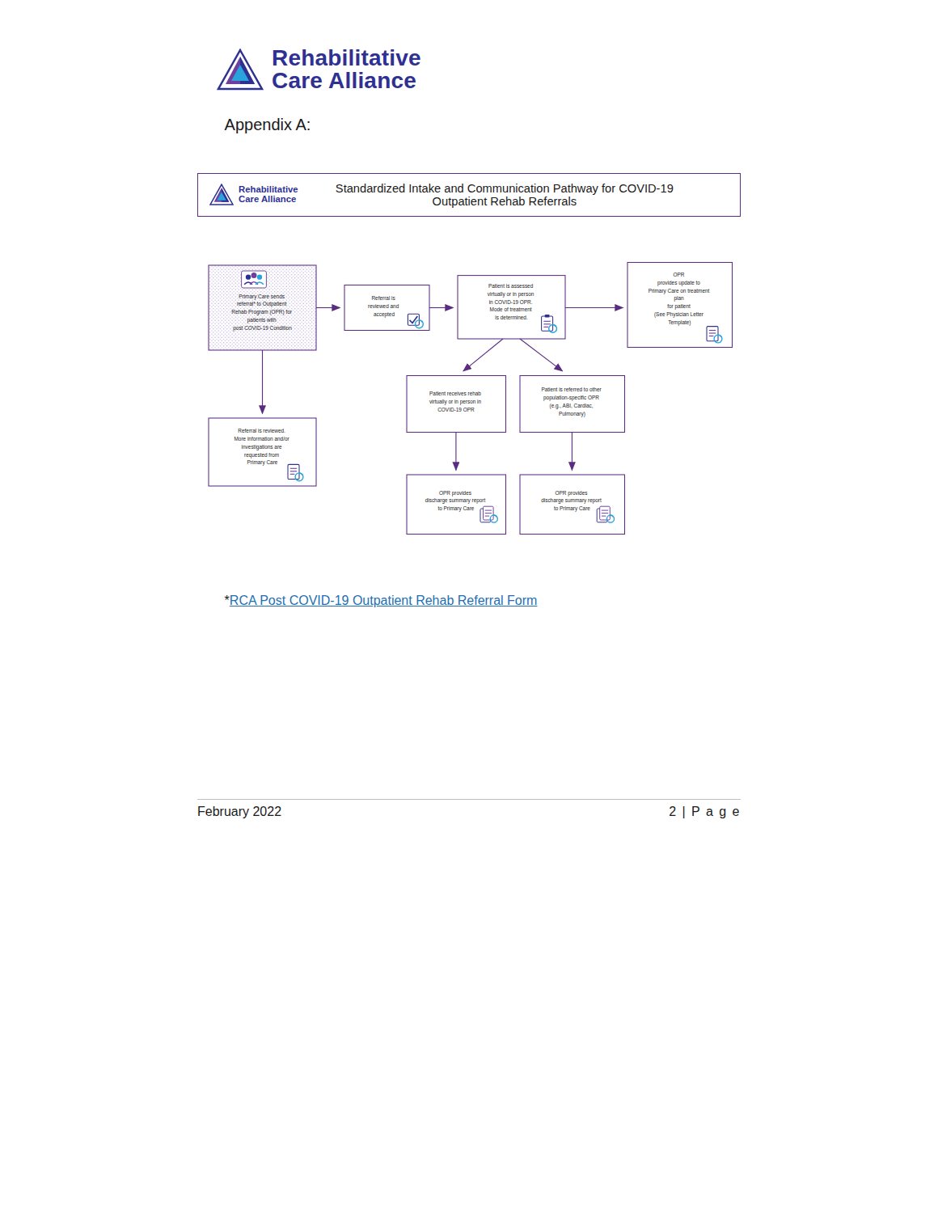Rehabilitative
Care Alliance
Appendix A:
Rehabilitative
Care Alliance
Standardized Intake and Communication Pathway for COVID-19 Outpatient Rehab Referrals
Primary Care sends referral* to Outpatient Rehab Program (OPR) for patients with post COVID-19 Condition Referral is reviewed and accepted Patient is assessed virtually or in person in COVID-19 OPR. Mode of treatment is determined. OPR provides update to Primary Care on treatment plan for patient (See Physician Letter Template) Referral is reviewed. More information and/or investigations are requested from Primary Care Patient receives rehab virtually or in person in COVID-19 OPR Patient is referred to other population-specific OPR (e.g., ABI, Cardiac, Pulmonary) OPR provides discharge summary report to Primary Care OPR provides discharge summary report to Primary Care
*RCA Post COVID-19 Outpatient Rehab Referral Form
February 2022 2 | P a g e